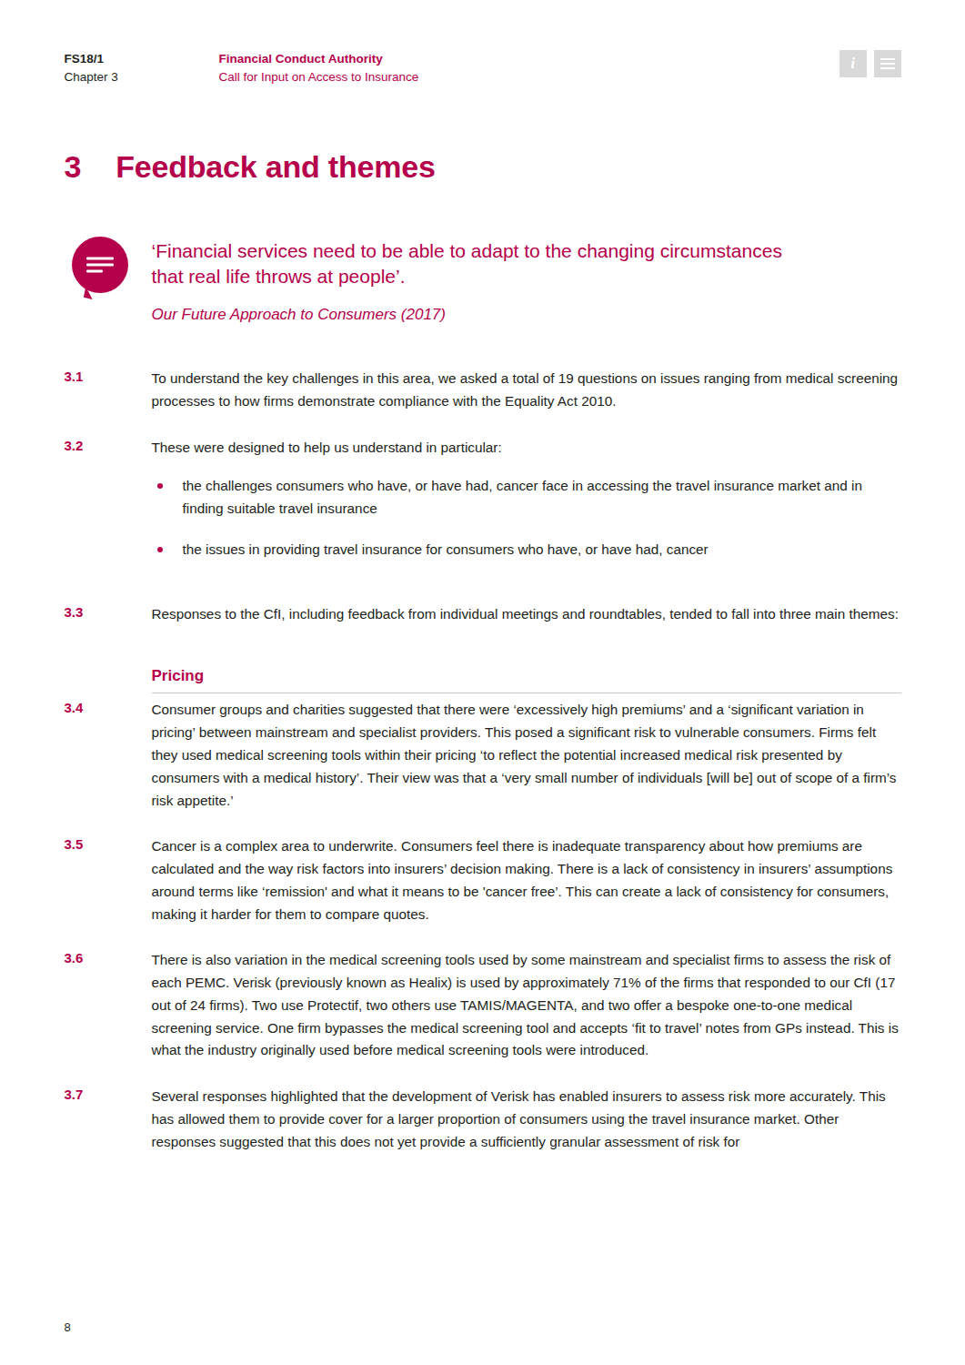FS18/1
Chapter 3
Financial Conduct Authority
Call for Input on Access to Insurance
i
3 Feedback and themes
‘Financial services need to be able to adapt to the changing circumstances that real life throws at people’.
Our Future Approach to Consumers (2017)
3.1
To understand the key challenges in this area, we asked a total of 19 questions on issues ranging from medical screening processes to how firms demonstrate compliance with the Equality Act 2010.
3.2
These were designed to help us understand in particular:
the challenges consumers who have, or have had, cancer face in accessing the travel insurance market and in finding suitable travel insurance
the issues in providing travel insurance for consumers who have, or have had, cancer
3.3
Responses to the CfI, including feedback from individual meetings and roundtables, tended to fall into three main themes:
Pricing
3.4
Consumer groups and charities suggested that there were ‘excessively high premiums’ and a ‘significant variation in pricing’ between mainstream and specialist providers. This posed a significant risk to vulnerable consumers. Firms felt they used medical screening tools within their pricing ‘to reflect the potential increased medical risk presented by consumers with a medical history’. Their view was that a ‘very small number of individuals [will be] out of scope of a firm’s risk appetite.’
3.5
Cancer is a complex area to underwrite. Consumers feel there is inadequate transparency about how premiums are calculated and the way risk factors into insurers’ decision making. There is a lack of consistency in insurers’ assumptions around terms like ‘remission' and what it means to be 'cancer free’. This can create a lack of consistency for consumers, making it harder for them to compare quotes.
3.6
There is also variation in the medical screening tools used by some mainstream and specialist firms to assess the risk of each PEMC. Verisk (previously known as Healix) is used by approximately 71% of the firms that responded to our CfI (17 out of 24 firms). Two use Protectif, two others use TAMIS/MAGENTA, and two offer a bespoke one-to-one medical screening service. One firm bypasses the medical screening tool and accepts ‘fit to travel’ notes from GPs instead. This is what the industry originally used before medical screening tools were introduced.
3.7
Several responses highlighted that the development of Verisk has enabled insurers to assess risk more accurately. This has allowed them to provide cover for a larger proportion of consumers using the travel insurance market. Other responses suggested that this does not yet provide a sufficiently granular assessment of risk for
8